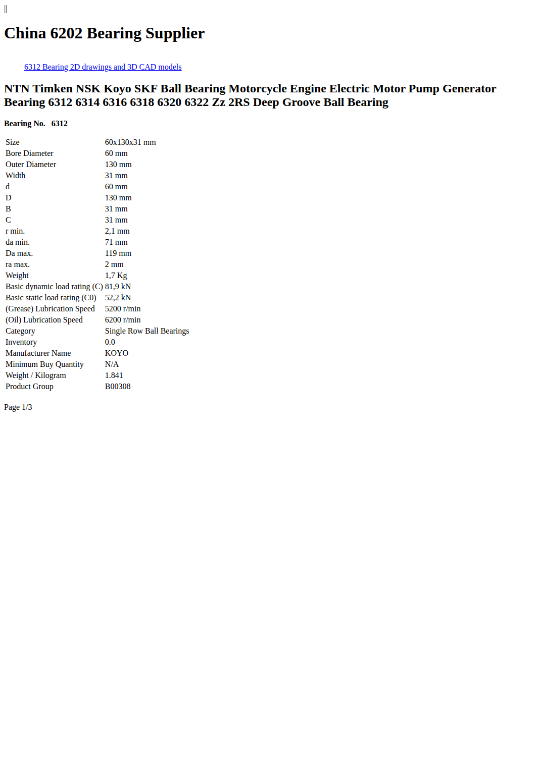||
China 6202 Bearing Supplier
6312 Bearing 2D drawings and 3D CAD models
NTN Timken NSK Koyo SKF Ball Bearing Motorcycle Engine Electric Motor Pump Generator Bearing 6312 6314 6316 6318 6320 6322 Zz 2RS Deep Groove Ball Bearing
Bearing No. 6312
| Size | 60x130x31 mm |
| Bore Diameter | 60 mm |
| Outer Diameter | 130 mm |
| Width | 31 mm |
| d | 60 mm |
| D | 130 mm |
| B | 31 mm |
| C | 31 mm |
| r min. | 2,1 mm |
| da min. | 71 mm |
| Da max. | 119 mm |
| ra max. | 2 mm |
| Weight | 1,7 Kg |
| Basic dynamic load rating (C) | 81,9 kN |
| Basic static load rating (C0) | 52,2 kN |
| (Grease) Lubrication Speed | 5200 r/min |
| (Oil) Lubrication Speed | 6200 r/min |
| Category | Single Row Ball Bearings |
| Inventory | 0.0 |
| Manufacturer Name | KOYO |
| Minimum Buy Quantity | N/A |
| Weight / Kilogram | 1.841 |
| Product Group | B00308 |
Page 1/3